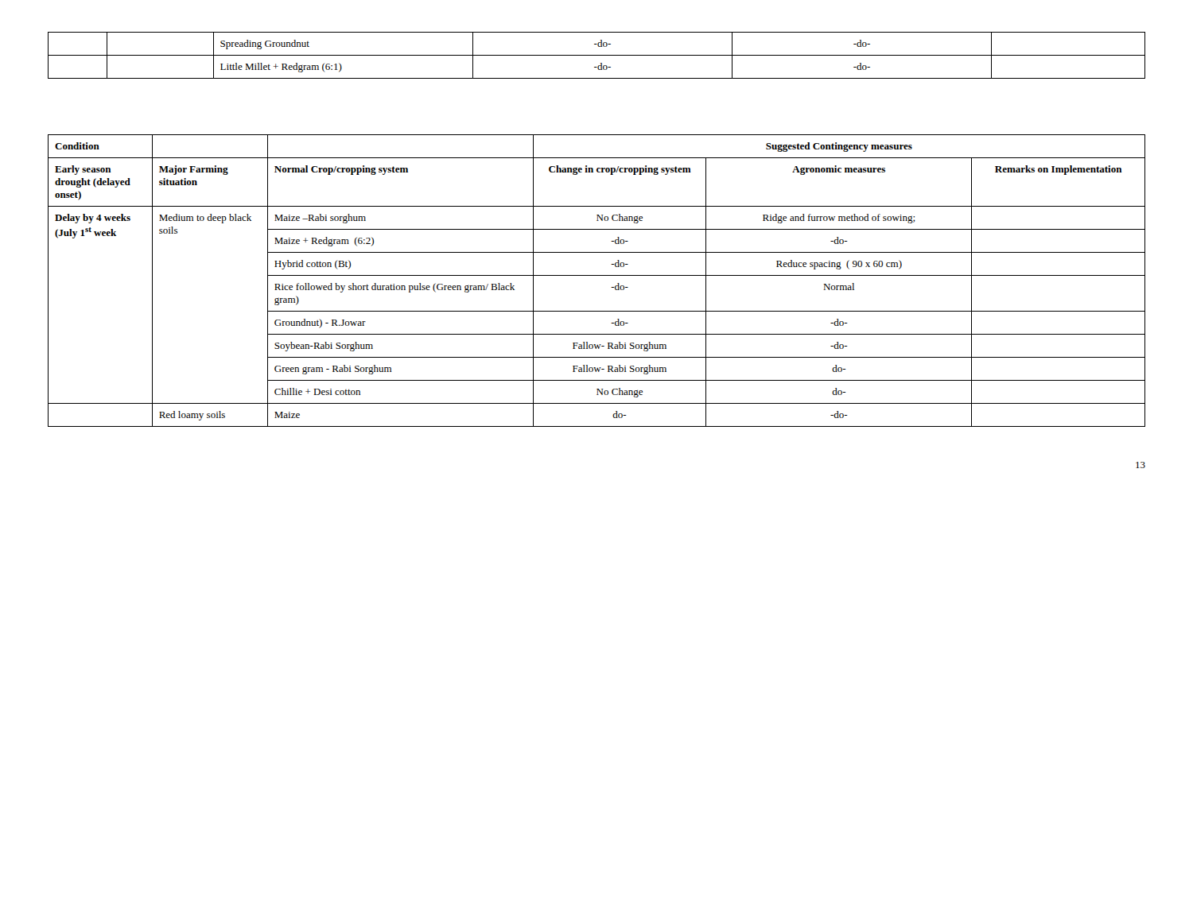| | | Spreading Groundnut | -do- | -do- | |
| | | Little Millet + Redgram (6:1) | -do- | -do- | |
| Condition | | | Suggested Contingency measures |
| Early season drought (delayed onset) | Major Farming situation | Normal Crop/cropping system | Change in crop/cropping system | Agronomic measures | Remarks on Implementation |
| Delay by 4 weeks (July 1 st week | Medium to deep black soils | Maize –Rabi sorghum | No Change | Ridge and furrow method of sowing; | |
| Maize + Redgram (6:2) | -do- | -do- | |
| Hybrid cotton (Bt) | -do- | Reduce spacing ( 90 x 60 cm) | |
| Rice followed by short duration pulse (Green gram/ Black gram) | -do- | Normal | |
| Groundnut) - R.Jowar | -do- | -do- | |
| Soybean-Rabi Sorghum | Fallow- Rabi Sorghum | -do- | |
| Green gram - Rabi Sorghum | Fallow- Rabi Sorghum | do- | |
| Chillie + Desi cotton | No Change | do- | |
| | Red loamy soils | Maize | do- | -do- | |
13